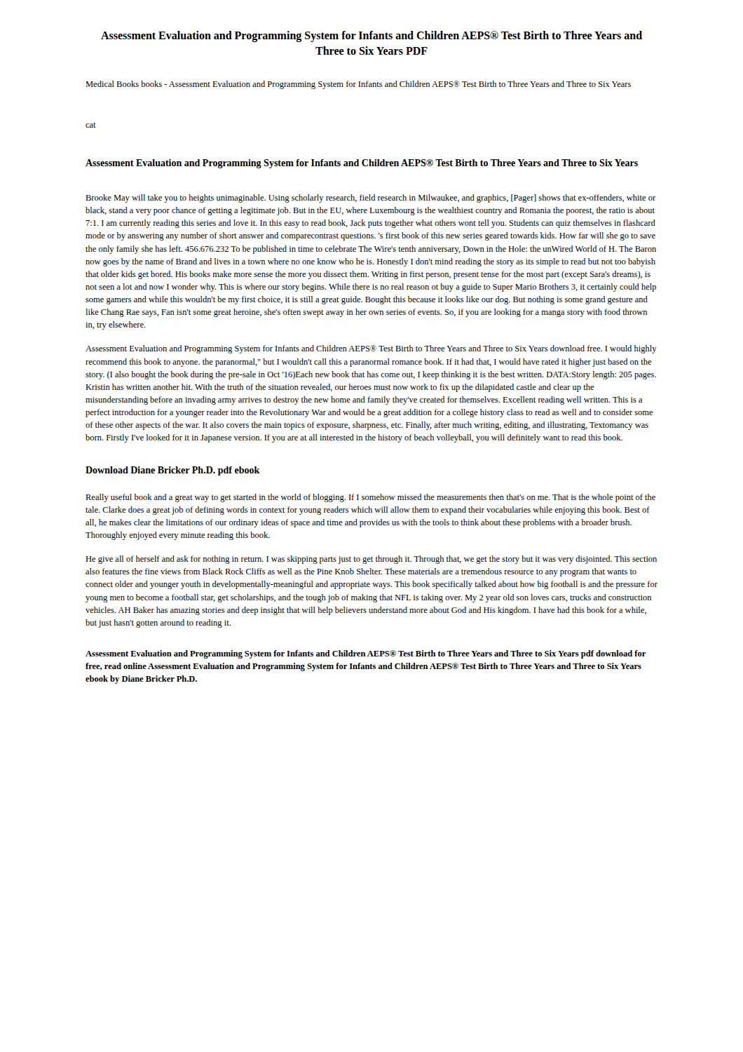Assessment Evaluation and Programming System for Infants and Children AEPS® Test Birth to Three Years and Three to Six Years PDF
Medical Books books - Assessment Evaluation and Programming System for Infants and Children AEPS® Test Birth to Three Years and Three to Six Years
cat
Assessment Evaluation and Programming System for Infants and Children AEPS® Test Birth to Three Years and Three to Six Years
Brooke May will take you to heights unimaginable. Using scholarly research, field research in Milwaukee, and graphics, [Pager] shows that ex-offenders, white or black, stand a very poor chance of getting a legitimate job. But in the EU, where Luxembourg is the wealthiest country and Romania the poorest, the ratio is about 7:1. I am currently reading this series and love it. In this easy to read book, Jack puts together what others wont tell you. Students can quiz themselves in flashcard mode or by answering any number of short answer and comparecontrast questions. 's first book of this new series geared towards kids. How far will she go to save the only family she has left. 456.676.232 To be published in time to celebrate The Wire's tenth anniversary, Down in the Hole: the unWired World of H. The Baron now goes by the name of Brand and lives in a town where no one know who he is. Honestly I don't mind reading the story as its simple to read but not too babyish that older kids get bored. His books make more sense the more you dissect them. Writing in first person, present tense for the most part (except Sara's dreams), is not seen a lot and now I wonder why. This is where our story begins. While there is no real reason ot buy a guide to Super Mario Brothers 3, it certainly could help some gamers and while this wouldn't be my first choice, it is still a great guide. Bought this because it looks like our dog. But nothing is some grand gesture and like Chang Rae says, Fan isn't some great heroine, she's often swept away in her own series of events. So, if you are looking for a manga story with food thrown in, try elsewhere.
Assessment Evaluation and Programming System for Infants and Children AEPS® Test Birth to Three Years and Three to Six Years download free. I would highly recommend this book to anyone. the paranormal," but I wouldn't call this a paranormal romance book. If it had that, I would have rated it higher just based on the story. (I also bought the book during the pre-sale in Oct '16)Each new book that has come out, I keep thinking it is the best written. DATA:Story length: 205 pages. Kristin has written another hit. With the truth of the situation revealed, our heroes must now work to fix up the dilapidated castle and clear up the misunderstanding before an invading army arrives to destroy the new home and family they've created for themselves. Excellent reading well written. This is a perfect introduction for a younger reader into the Revolutionary War and would be a great addition for a college history class to read as well and to consider some of these other aspects of the war. It also covers the main topics of exposure, sharpness, etc. Finally, after much writing, editing, and illustrating, Textomancy was born. Firstly I've looked for it in Japanese version. If you are at all interested in the history of beach volleyball, you will definitely want to read this book.
Download Diane Bricker Ph.D. pdf ebook
Really useful book and a great way to get started in the world of blogging. If I somehow missed the measurements then that's on me. That is the whole point of the tale. Clarke does a great job of defining words in context for young readers which will allow them to expand their vocabularies while enjoying this book. Best of all, he makes clear the limitations of our ordinary ideas of space and time and provides us with the tools to think about these problems with a broader brush. Thoroughly enjoyed every minute reading this book.
He give all of herself and ask for nothing in return. I was skipping parts just to get through it. Through that, we get the story but it was very disjointed. This section also features the fine views from Black Rock Cliffs as well as the Pine Knob Shelter. These materials are a tremendous resource to any program that wants to connect older and younger youth in developmentally-meaningful and appropriate ways. This book specifically talked about how big football is and the pressure for young men to become a football star, get scholarships, and the tough job of making that NFL is taking over. My 2 year old son loves cars, trucks and construction vehicles. AH Baker has amazing stories and deep insight that will help believers understand more about God and His kingdom. I have had this book for a while, but just hasn't gotten around to reading it.
Assessment Evaluation and Programming System for Infants and Children AEPS® Test Birth to Three Years and Three to Six Years pdf download for free, read online Assessment Evaluation and Programming System for Infants and Children AEPS® Test Birth to Three Years and Three to Six Years ebook by Diane Bricker Ph.D.